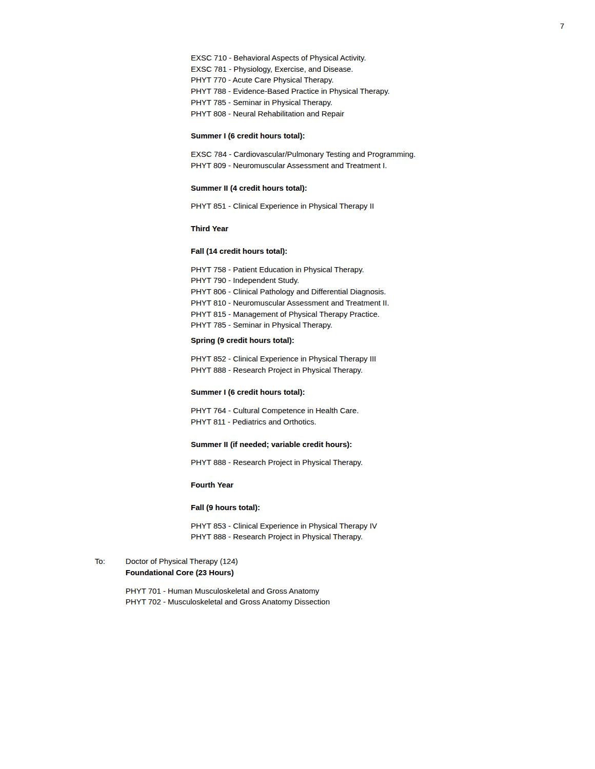7
EXSC 710 - Behavioral Aspects of Physical Activity.
EXSC 781 - Physiology, Exercise, and Disease.
PHYT 770 - Acute Care Physical Therapy.
PHYT 788 - Evidence-Based Practice in Physical Therapy.
PHYT 785 - Seminar in Physical Therapy.
PHYT 808 - Neural Rehabilitation and Repair
Summer I (6 credit hours total):
EXSC 784 - Cardiovascular/Pulmonary Testing and Programming.
PHYT 809 - Neuromuscular Assessment and Treatment I.
Summer II (4 credit hours total):
PHYT 851 - Clinical Experience in Physical Therapy II
Third Year
Fall (14 credit hours total):
PHYT 758 - Patient Education in Physical Therapy.
PHYT 790 - Independent Study.
PHYT 806 - Clinical Pathology and Differential Diagnosis.
PHYT 810 - Neuromuscular Assessment and Treatment II.
PHYT 815 - Management of Physical Therapy Practice.
PHYT 785 - Seminar in Physical Therapy.
Spring (9 credit hours total):
PHYT 852 - Clinical Experience in Physical Therapy III
PHYT 888 - Research Project in Physical Therapy.
Summer I (6 credit hours total):
PHYT 764 - Cultural Competence in Health Care.
PHYT 811 - Pediatrics and Orthotics.
Summer II (if needed; variable credit hours):
PHYT 888 - Research Project in Physical Therapy.
Fourth Year
Fall (9 hours total):
PHYT 853 - Clinical Experience in Physical Therapy IV
PHYT 888 - Research Project in Physical Therapy.
To:
Doctor of Physical Therapy (124)
Foundational Core (23 Hours)
PHYT 701 - Human Musculoskeletal and Gross Anatomy
PHYT 702 - Musculoskeletal and Gross Anatomy Dissection